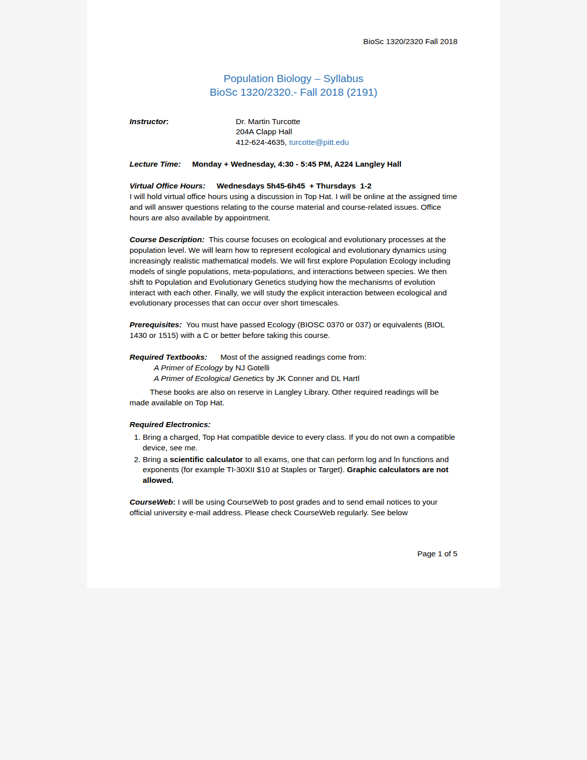BioSc 1320/2320 Fall 2018
Population Biology – Syllabus
BioSc 1320/2320.- Fall 2018 (2191)
| Instructor : | Dr. Martin Turcotte 204A Clapp Hall 412-624-4635, turcotte@pitt.edu |
Lecture Time: Monday + Wednesday, 4:30 - 5:45 PM, A224 Langley Hall
Virtual Office Hours: Wednesdays 5h45-6h45 + Thursdays 1-2
I will hold virtual office hours using a discussion in Top Hat. I will be online at the assigned time and will answer questions relating to the course material and course-related issues. Office hours are also available by appointment.
Course Description: This course focuses on ecological and evolutionary processes at the population level. We will learn how to represent ecological and evolutionary dynamics using increasingly realistic mathematical models. We will first explore Population Ecology including models of single populations, meta-populations, and interactions between species. We then shift to Population and Evolutionary Genetics studying how the mechanisms of evolution interact with each other. Finally, we will study the explicit interaction between ecological and evolutionary processes that can occur over short timescales.
Prerequisites: You must have passed Ecology (BIOSC 0370 or 037) or equivalents (BIOL 1430 or 1515) with a C or better before taking this course.
Required Textbooks: Most of the assigned readings come from:
A Primer of Ecology by NJ Gotelli
A Primer of Ecological Genetics by JK Conner and DL Hartl
These books are also on reserve in Langley Library. Other required readings will be made available on Top Hat.
Required Electronics:
Bring a charged, Top Hat compatible device to every class. If you do not own a compatible device, see me.
Bring a scientific calculator to all exams, one that can perform log and ln functions and exponents (for example TI-30XII $10 at Staples or Target). Graphic calculators are not allowed.
CourseWeb: I will be using CourseWeb to post grades and to send email notices to your official university e-mail address. Please check CourseWeb regularly. See below
Page 1 of 5